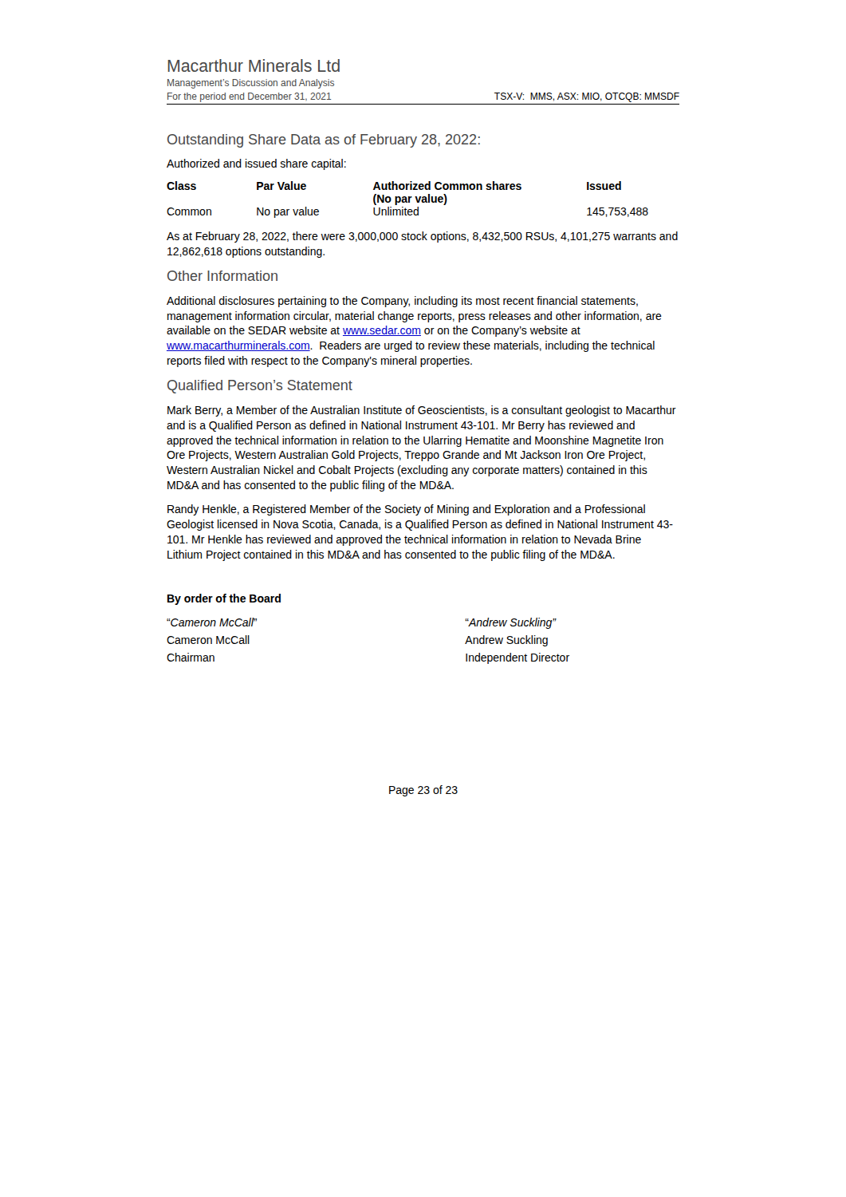Macarthur Minerals Ltd
Management’s Discussion and Analysis
For the period end December 31, 2021
TSX-V: MMS, ASX: MIO, OTCQB: MMSDF
Outstanding Share Data as of February 28, 2022:
Authorized and issued share capital:
| Class | Par Value | Authorized Common shares (No par value) | Issued |
| --- | --- | --- | --- |
| Common | No par value | Unlimited | 145,753,488 |
As at February 28, 2022, there were 3,000,000 stock options, 8,432,500 RSUs, 4,101,275 warrants and 12,862,618 options outstanding.
Other Information
Additional disclosures pertaining to the Company, including its most recent financial statements, management information circular, material change reports, press releases and other information, are available on the SEDAR website at www.sedar.com or on the Company’s website at www.macarthurminerals.com. Readers are urged to review these materials, including the technical reports filed with respect to the Company's mineral properties.
Qualified Person’s Statement
Mark Berry, a Member of the Australian Institute of Geoscientists, is a consultant geologist to Macarthur and is a Qualified Person as defined in National Instrument 43-101. Mr Berry has reviewed and approved the technical information in relation to the Ularring Hematite and Moonshine Magnetite Iron Ore Projects, Western Australian Gold Projects, Treppo Grande and Mt Jackson Iron Ore Project, Western Australian Nickel and Cobalt Projects (excluding any corporate matters) contained in this MD&A and has consented to the public filing of the MD&A.
Randy Henkle, a Registered Member of the Society of Mining and Exploration and a Professional Geologist licensed in Nova Scotia, Canada, is a Qualified Person as defined in National Instrument 43-101. Mr Henkle has reviewed and approved the technical information in relation to Nevada Brine Lithium Project contained in this MD&A and has consented to the public filing of the MD&A.
By order of the Board
| “ Cameron McCall ” | “ Andrew Suckling” |
| Cameron McCall | Andrew Suckling |
| Chairman | Independent Director |
Page 23 of 23